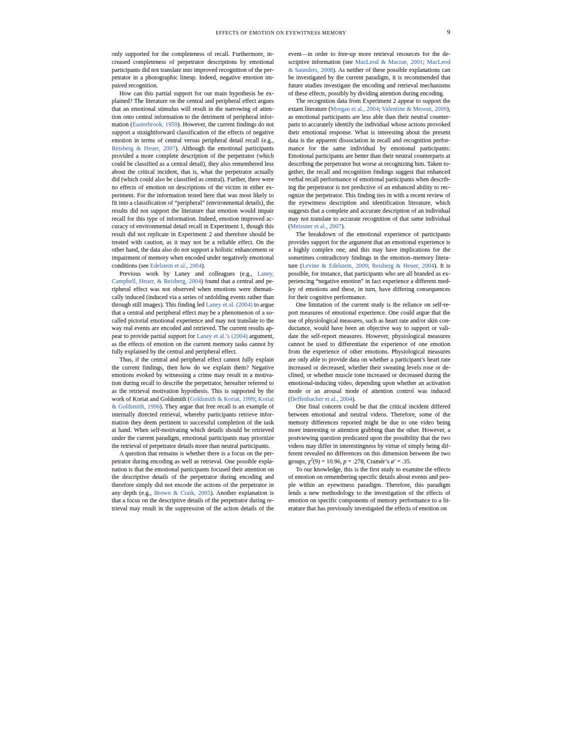Effects of Emotion on Eyewitness Memory 9
only supported for the completeness of recall. Furthermore, increased completeness of perpetrator descriptions by emotional participants did not translate into improved recognition of the perpetrator in a photographic lineup. Indeed, negative emotion impaired recognition.
How can this partial support for our main hypothesis be explained? The literature on the central and peripheral effect argues that an emotional stimulus will result in the narrowing of attention onto central information to the detriment of peripheral information (Easterbrook, 1959). However, the current findings do not support a straightforward classification of the effects of negative emotion in terms of central versus peripheral detail recall (e.g., Reisberg & Heuer, 2007). Although the emotional participants provided a more complete description of the perpetrator (which could be classified as a central detail), they also remembered less about the critical incident, that is, what the perpetrator actually did (which could also be classified as central). Further, there were no effects of emotion on descriptions of the victim in either experiment. For the information tested here that was most likely to fit into a classification of “peripheral” (environmental details), the results did not support the literature that emotion would impair recall for this type of information. Indeed, emotion improved accuracy of environmental detail recall in Experiment 1, though this result did not replicate in Experiment 2 and therefore should be treated with caution, as it may not be a reliable effect. On the other hand, the data also do not support a holistic enhancement or impairment of memory when encoded under negatively emotional conditions (see Edelstein et al., 2004).
Previous work by Laney and colleagues (e.g., Laney, Campbell, Heuer, & Reisberg, 2004) found that a central and peripheral effect was not observed when emotions were thematically induced (induced via a series of unfolding events rather than through still images). This finding led Laney et al. (2004) to argue that a central and peripheral effect may be a phenomenon of a so-called pictorial emotional experience and may not translate to the way real events are encoded and retrieved. The current results appear to provide partial support for Laney et al.’s (2004) argument, as the effects of emotion on the current memory tasks cannot by fully explained by the central and peripheral effect.
Thus, if the central and peripheral effect cannot fully explain the current findings, then how do we explain them? Negative emotions evoked by witnessing a crime may result in a motivation during recall to describe the perpetrator, hereafter referred to as the retrieval motivation hypothesis. This is supported by the work of Koriat and Goldsmith (Goldsmith & Koriat, 1999; Koriat & Goldsmith, 1996). They argue that free recall is an example of internally directed retrieval, whereby participants retrieve information they deem pertinent to successful completion of the task at hand. When self-motivating which details should be retrieved under the current paradigm, emotional participants may prioritize the retrieval of perpetrator details more than neutral participants.
A question that remains is whether there is a focus on the perpetrator during encoding as well as retrieval. One possible explanation is that the emotional participants focused their attention on the descriptive details of the perpetrator during encoding and therefore simply did not encode the actions of the perpetrator in any depth (e.g., Brown & Craik, 2005). Another explanation is that a focus on the descriptive details of the perpetrator during retrieval may result in the suppression of the action details of the event—in order to free-up more retrieval resources for the descriptive information (see MacLeod & Macrae, 2001; MacLeod & Saunders, 2008). As neither of these possible explanations can be investigated by the current paradigm, it is recommended that future studies investigate the encoding and retrieval mechanisms of these effects, possibly by dividing attention during encoding.
The recognition data from Experiment 2 appear to support the extant literature (Morgan et al., 2004; Valentine & Mesout, 2009), as emotional participants are less able than their neutral counterparts to accurately identify the individual whose actions provoked their emotional response. What is interesting about the present data is the apparent dissociation in recall and recognition performance for the same individual by emotional participants: Emotional participants are better than their neutral counterparts at describing the perpetrator but worse at recognizing him. Taken together, the recall and recognition findings suggest that enhanced verbal recall performance of emotional participants when describing the perpetrator is not predictive of an enhanced ability to recognize the perpetrator. This finding ties in with a recent review of the eyewitness description and identification literature, which suggests that a complete and accurate description of an individual may not translate to accurate recognition of that same individual (Meissner et al., 2007).
The breakdown of the emotional experience of participants provides support for the argument that an emotional experience is a highly complex one, and this may have implications for the sometimes contradictory findings in the emotion–memory literature (Levine & Edelstein, 2009; Reisberg & Heuer, 2004). It is possible, for instance, that participants who are all branded as experiencing “negative emotion” in fact experience a different medley of emotions and these, in turn, have differing consequences for their cognitive performance.
One limitation of the current study is the reliance on self-report measures of emotional experience. One could argue that the use of physiological measures, such as heart rate and/or skin conductance, would have been an objective way to support or validate the self-report measures. However, physiological measures cannot be used to differentiate the experience of one emotion from the experience of other emotions. Physiological measures are only able to provide data on whether a participant’s heart rate increased or decreased, whether their sweating levels rose or declined, or whether muscle tone increased or decreased during the emotional-inducing video, depending upon whether an activation mode or an arousal mode of attention control was induced (Deffenbacher et al., 2004).
One final concern could be that the critical incident differed between emotional and neutral videos. Therefore, some of the memory differences reported might be due to one video being more interesting or attention grabbing than the other. However, a postviewing question predicated upon the possibility that the two videos may differ in interestingness by virtue of simply being different revealed no differences on this dimension between the two groups, χ2(9) = 10.96, p = .278, Cramér’s ø’ = .35.
To our knowledge, this is the first study to examine the effects of emotion on remembering specific details about events and people within an eyewitness paradigm. Therefore, this paradigm lends a new methodology to the investigation of the effects of emotion on specific components of memory performance to a literature that has previously investigated the effects of emotion on